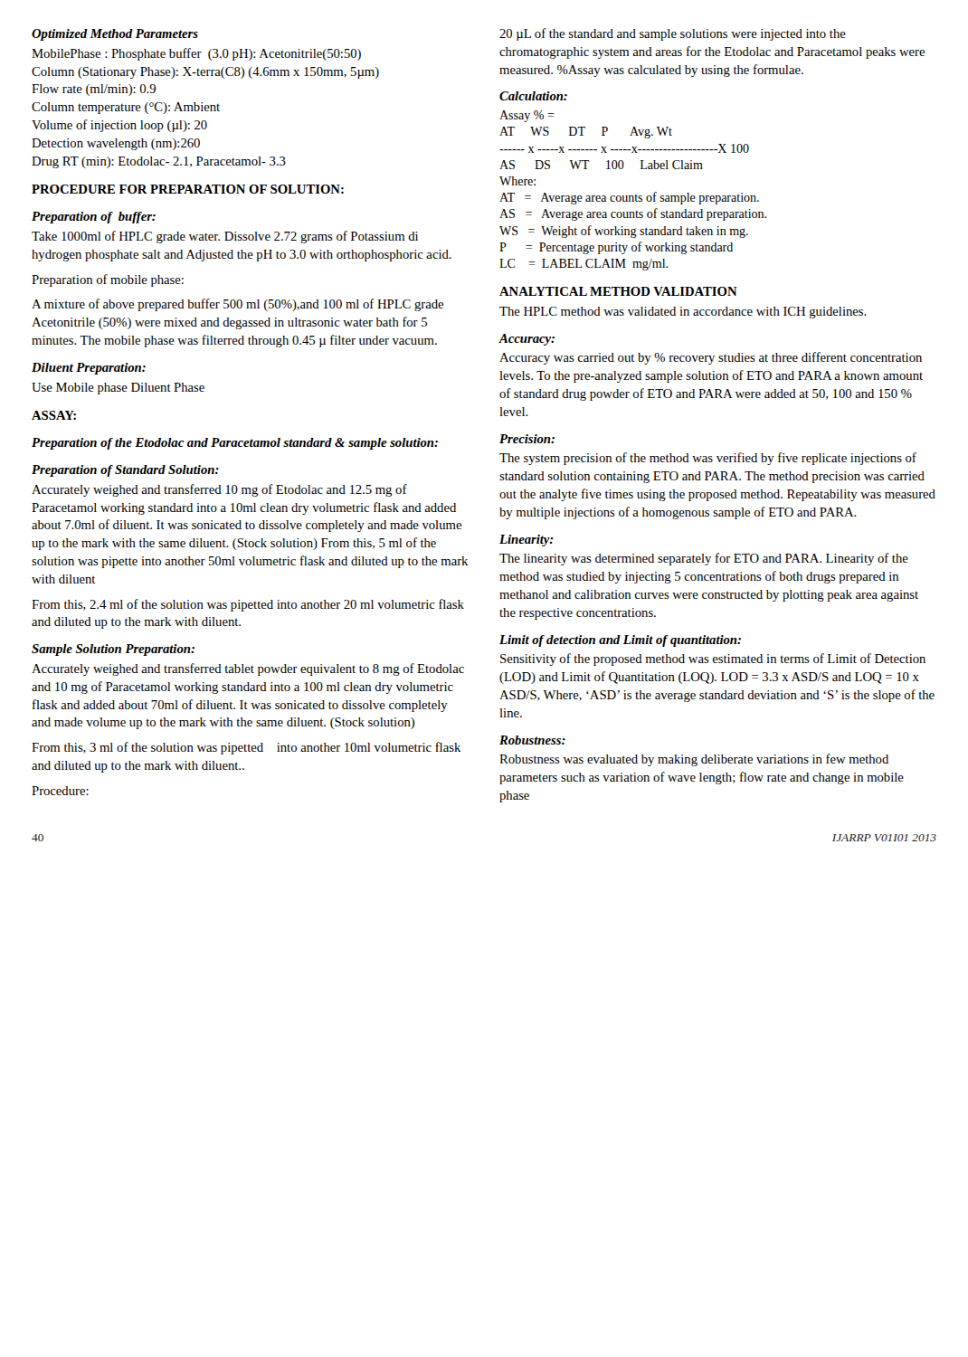Optimized Method Parameters
MobilePhase : Phosphate buffer (3.0 pH): Acetonitrile(50:50)
Column (Stationary Phase): X-terra(C8) (4.6mm x 150mm, 5µm)
Flow rate (ml/min): 0.9
Column temperature (°C): Ambient
Volume of injection loop (µl): 20
Detection wavelength (nm):260
Drug RT (min): Etodolac- 2.1, Paracetamol- 3.3
Procedure for preparation of solution:
Preparation of buffer:
Take 1000ml of HPLC grade water. Dissolve 2.72 grams of Potassium di hydrogen phosphate salt and Adjusted the pH to 3.0 with orthophosphoric acid.
Preparation of mobile phase:
A mixture of above prepared buffer 500 ml (50%),and 100 ml of HPLC grade Acetonitrile (50%) were mixed and degassed in ultrasonic water bath for 5 minutes. The mobile phase was filterred through 0.45 µ filter under vacuum.
Diluent Preparation:
Use Mobile phase Diluent Phase
Assay:
Preparation of the Etodolac and Paracetamol standard & sample solution:
Preparation of Standard Solution:
Accurately weighed and transferred 10 mg of Etodolac and 12.5 mg of Paracetamol working standard into a 10ml clean dry volumetric flask and added about 7.0ml of diluent. It was sonicated to dissolve completely and made volume up to the mark with the same diluent. (Stock solution) From this, 5 ml of the solution was pipette into another 50ml volumetric flask and diluted up to the mark with diluent
From this, 2.4 ml of the solution was pipetted into another 20 ml volumetric flask and diluted up to the mark with diluent.
Sample Solution Preparation:
Accurately weighed and transferred tablet powder equivalent to 8 mg of Etodolac and 10 mg of Paracetamol working standard into a 100 ml clean dry volumetric flask and added about 70ml of diluent. It was sonicated to dissolve completely and made volume up to the mark with the same diluent. (Stock solution)
From this, 3 ml of the solution was pipetted into another 10ml volumetric flask and diluted up to the mark with diluent..
Procedure:
20 µL of the standard and sample solutions were injected into the chromatographic system and areas for the Etodolac and Paracetamol peaks were measured. %Assay was calculated by using the formulae.
Calculation:
Assay % =
AT WS DT P Avg. Wt
------ x -----x ------- x -----x-------------------X 100
AS DS WT 100 Label Claim
Where:
AT = Average area counts of sample preparation.
AS = Average area counts of standard preparation.
WS = Weight of working standard taken in mg.
P = Percentage purity of working standard
LC = LABEL CLAIM mg/ml.
Analytical method validation
The HPLC method was validated in accordance with ICH guidelines.
Accuracy:
Accuracy was carried out by % recovery studies at three different concentration levels. To the pre-analyzed sample solution of ETO and PARA a known amount of standard drug powder of ETO and PARA were added at 50, 100 and 150 % level.
Precision:
The system precision of the method was verified by five replicate injections of standard solution containing ETO and PARA. The method precision was carried out the analyte five times using the proposed method. Repeatability was measured by multiple injections of a homogenous sample of ETO and PARA.
Linearity:
The linearity was determined separately for ETO and PARA. Linearity of the method was studied by injecting 5 concentrations of both drugs prepared in methanol and calibration curves were constructed by plotting peak area against the respective concentrations.
Limit of detection and Limit of quantitation:
Sensitivity of the proposed method was estimated in terms of Limit of Detection (LOD) and Limit of Quantitation (LOQ). LOD = 3.3 x ASD/S and LOQ = 10 x ASD/S, Where, ‘ASD’ is the average standard deviation and ‘S’ is the slope of the line.
Robustness:
Robustness was evaluated by making deliberate variations in few method parameters such as variation of wave length; flow rate and change in mobile phase
40 IJARRP V01I01 2013